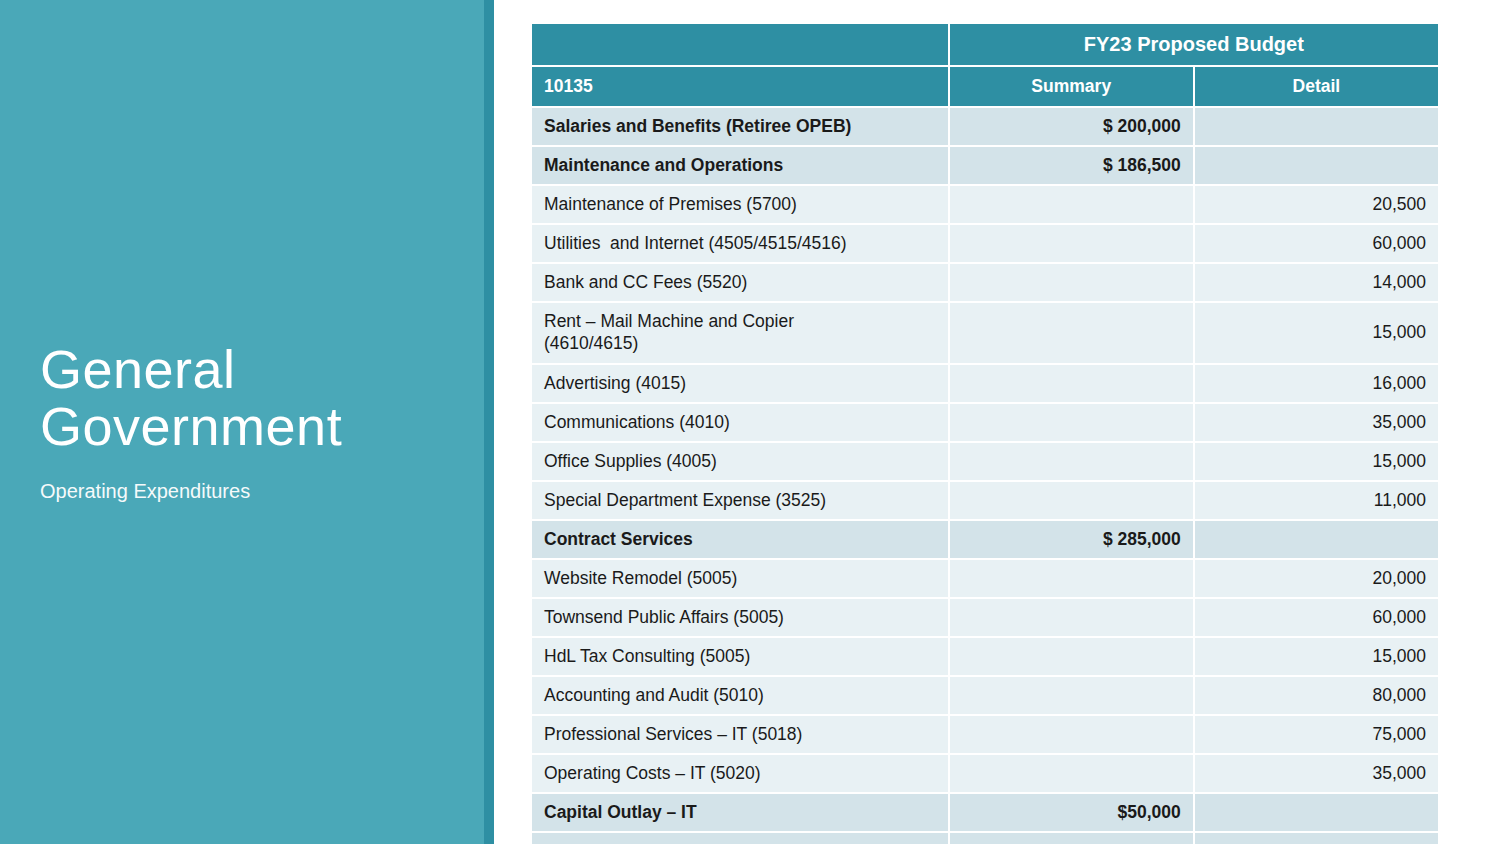General
Government
Operating Expenditures
| | FY23 Proposed Budget |
| --- | --- |
| 10135 | Summary | Detail |
| Salaries and Benefits (Retiree OPEB) | $ 200,000 | |
| Maintenance and Operations | $ 186,500 | |
| Maintenance of Premises (5700) | | 20,500 |
| Utilities and Internet (4505/4515/4516) | | 60,000 |
| Bank and CC Fees (5520) | | 14,000 |
| Rent – Mail Machine and Copier (4610/4615) | | 15,000 |
| Advertising (4015) | | 16,000 |
| Communications (4010) | | 35,000 |
| Office Supplies (4005) | | 15,000 |
| Special Department Expense (3525) | | 11,000 |
| Contract Services | $ 285,000 | |
| Website Remodel (5005) | | 20,000 |
| Townsend Public Affairs (5005) | | 60,000 |
| HdL Tax Consulting (5005) | | 15,000 |
| Accounting and Audit (5010) | | 80,000 |
| Professional Services – IT (5018) | | 75,000 |
| Operating Costs – IT (5020) | | 35,000 |
| Capital Outlay – IT | $50,000 | |
| TOTAL | $ 721,500 | |